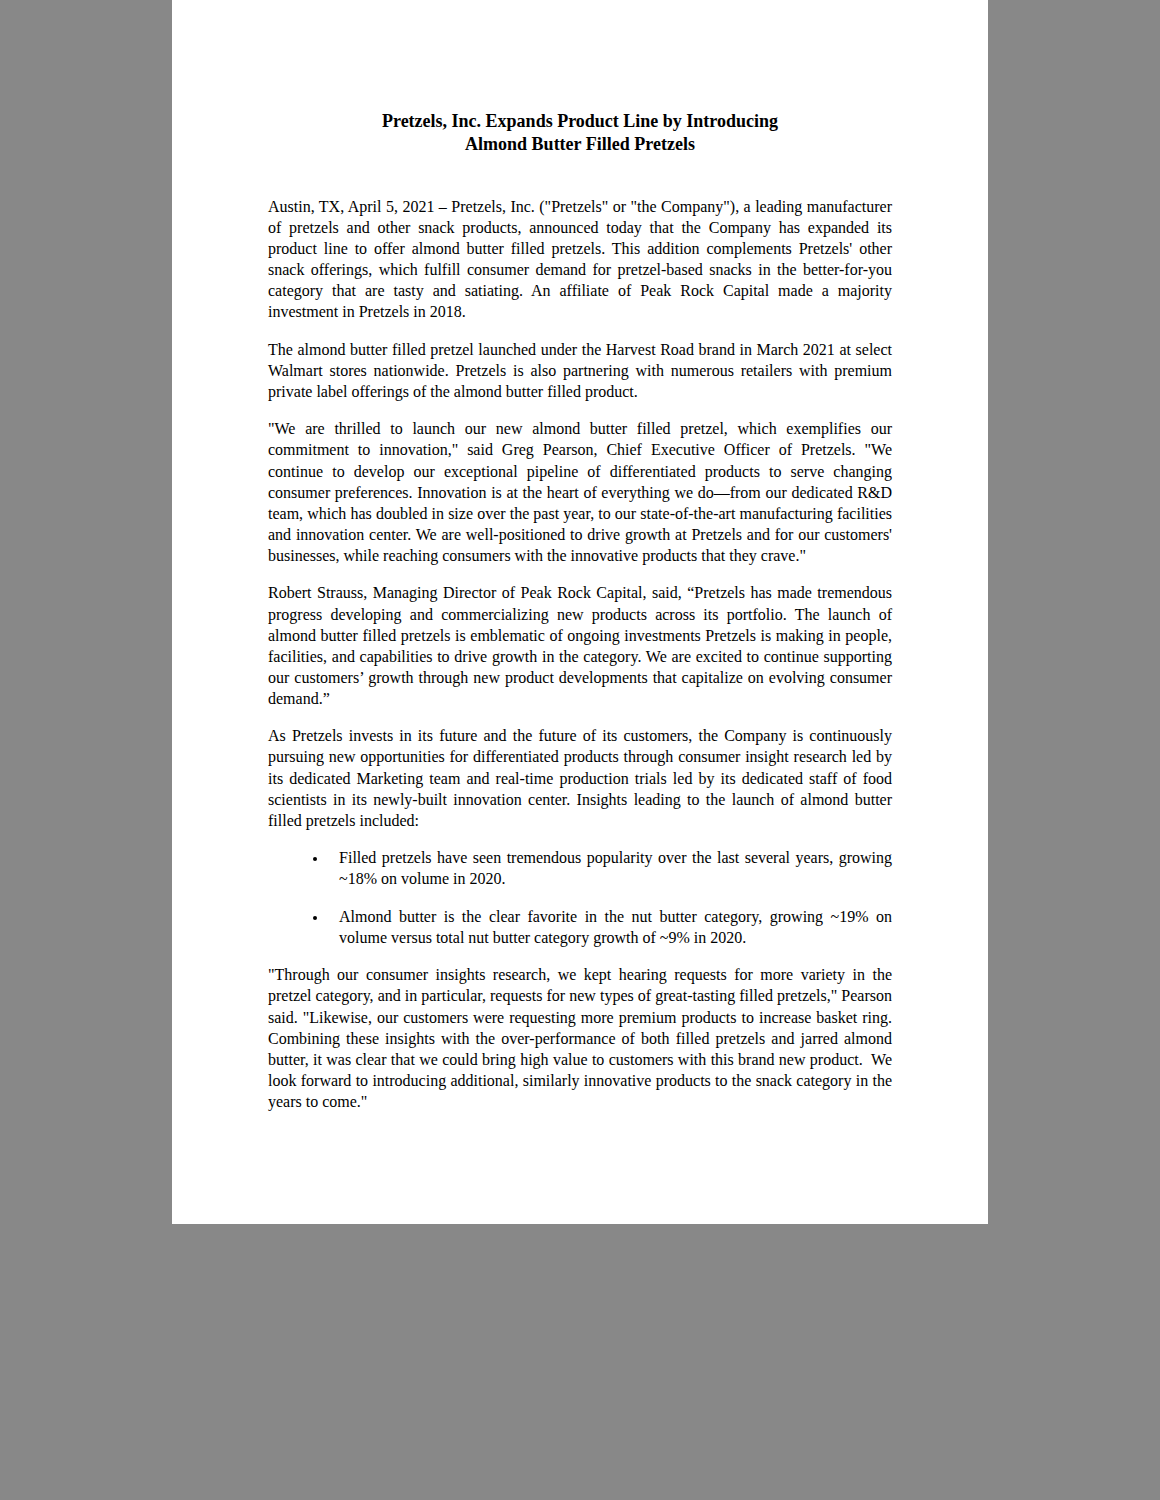Pretzels, Inc. Expands Product Line by Introducing
Almond Butter Filled Pretzels
Austin, TX, April 5, 2021 – Pretzels, Inc. ("Pretzels" or "the Company"), a leading manufacturer of pretzels and other snack products, announced today that the Company has expanded its product line to offer almond butter filled pretzels. This addition complements Pretzels' other snack offerings, which fulfill consumer demand for pretzel-based snacks in the better-for-you category that are tasty and satiating. An affiliate of Peak Rock Capital made a majority investment in Pretzels in 2018.
The almond butter filled pretzel launched under the Harvest Road brand in March 2021 at select Walmart stores nationwide. Pretzels is also partnering with numerous retailers with premium private label offerings of the almond butter filled product.
"We are thrilled to launch our new almond butter filled pretzel, which exemplifies our commitment to innovation," said Greg Pearson, Chief Executive Officer of Pretzels. "We continue to develop our exceptional pipeline of differentiated products to serve changing consumer preferences. Innovation is at the heart of everything we do—from our dedicated R&D team, which has doubled in size over the past year, to our state-of-the-art manufacturing facilities and innovation center. We are well-positioned to drive growth at Pretzels and for our customers' businesses, while reaching consumers with the innovative products that they crave."
Robert Strauss, Managing Director of Peak Rock Capital, said, “Pretzels has made tremendous progress developing and commercializing new products across its portfolio. The launch of almond butter filled pretzels is emblematic of ongoing investments Pretzels is making in people, facilities, and capabilities to drive growth in the category. We are excited to continue supporting our customers’ growth through new product developments that capitalize on evolving consumer demand.”
As Pretzels invests in its future and the future of its customers, the Company is continuously pursuing new opportunities for differentiated products through consumer insight research led by its dedicated Marketing team and real-time production trials led by its dedicated staff of food scientists in its newly-built innovation center. Insights leading to the launch of almond butter filled pretzels included:
Filled pretzels have seen tremendous popularity over the last several years, growing ~18% on volume in 2020.
Almond butter is the clear favorite in the nut butter category, growing ~19% on volume versus total nut butter category growth of ~9% in 2020.
"Through our consumer insights research, we kept hearing requests for more variety in the pretzel category, and in particular, requests for new types of great-tasting filled pretzels," Pearson said. "Likewise, our customers were requesting more premium products to increase basket ring. Combining these insights with the over-performance of both filled pretzels and jarred almond butter, it was clear that we could bring high value to customers with this brand new product. We look forward to introducing additional, similarly innovative products to the snack category in the years to come."